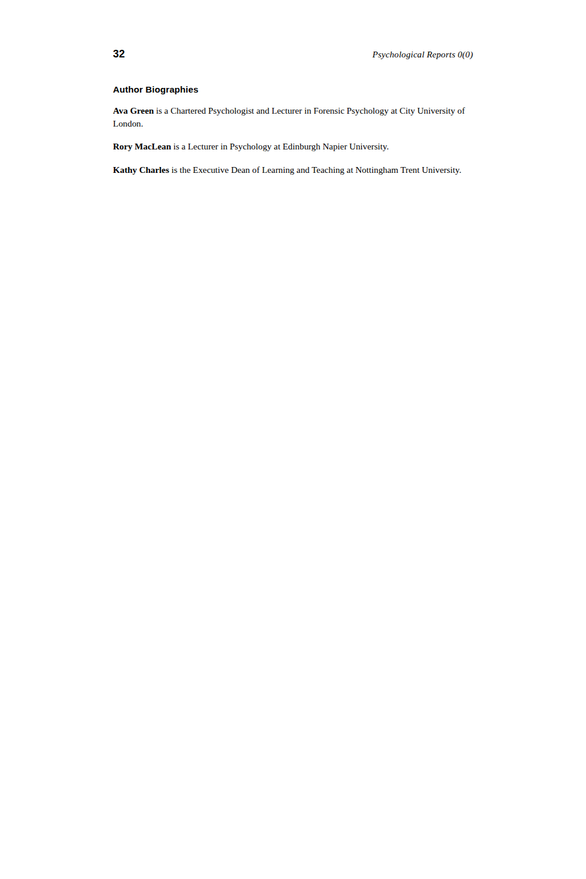32 Psychological Reports 0(0)
Author Biographies
Ava Green is a Chartered Psychologist and Lecturer in Forensic Psychology at City University of London.
Rory MacLean is a Lecturer in Psychology at Edinburgh Napier University.
Kathy Charles is the Executive Dean of Learning and Teaching at Nottingham Trent University.